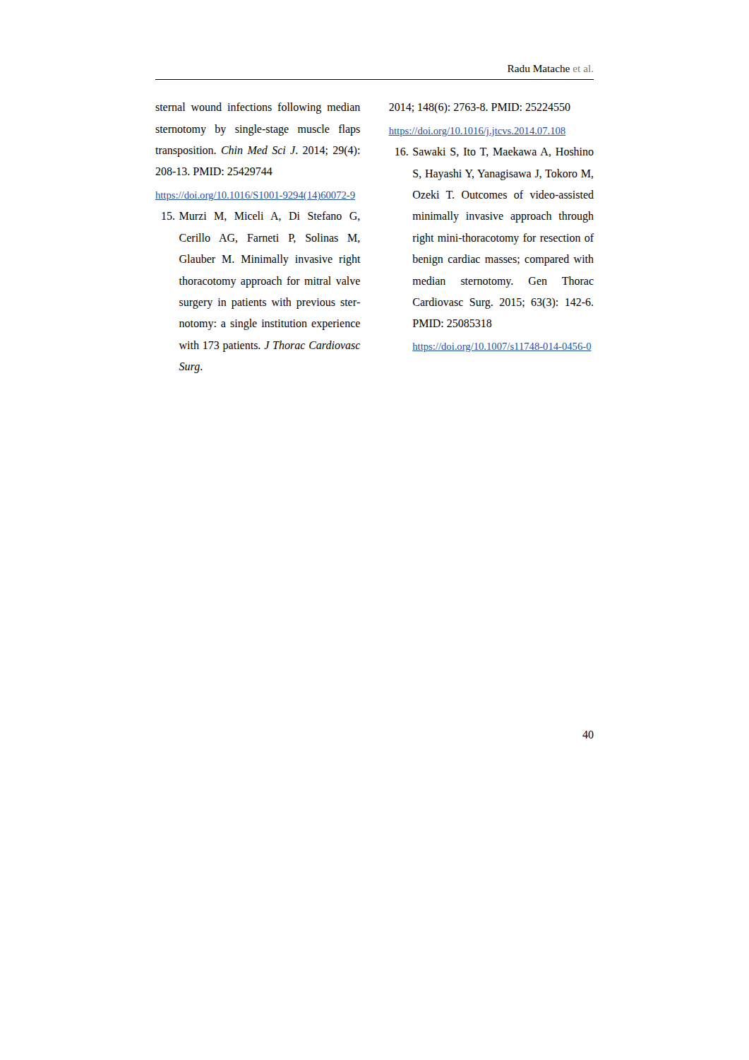Radu Matache et al.
sternal wound infections following median sternotomy by single-stage muscle flaps transposition. Chin Med Sci J. 2014; 29(4): 208-13. PMID: 25429744
https://doi.org/10.1016/S1001-9294(14)60072-9
15.
Murzi M, Miceli A, Di Stefano G, Cerillo AG, Farneti P, Solinas M, Glauber M. Minimally invasive right thoracotomy approach for mitral valve surgery in patients with previous sternotomy: a single institution experience with 173 patients. J Thorac Cardiovasc Surg.
2014; 148(6): 2763-8. PMID: 25224550
https://doi.org/10.1016/j.jtcvs.2014.07.108
16.
Sawaki S, Ito T, Maekawa A, Hoshino S, Hayashi Y, Yanagisawa J, Tokoro M, Ozeki T. Outcomes of video-assisted minimally invasive approach through right mini-thoracotomy for resection of benign cardiac masses; compared with median sternotomy. Gen Thorac Cardiovasc Surg. 2015; 63(3): 142-6. PMID: 25085318
https://doi.org/10.1007/s11748-014-0456-0
40